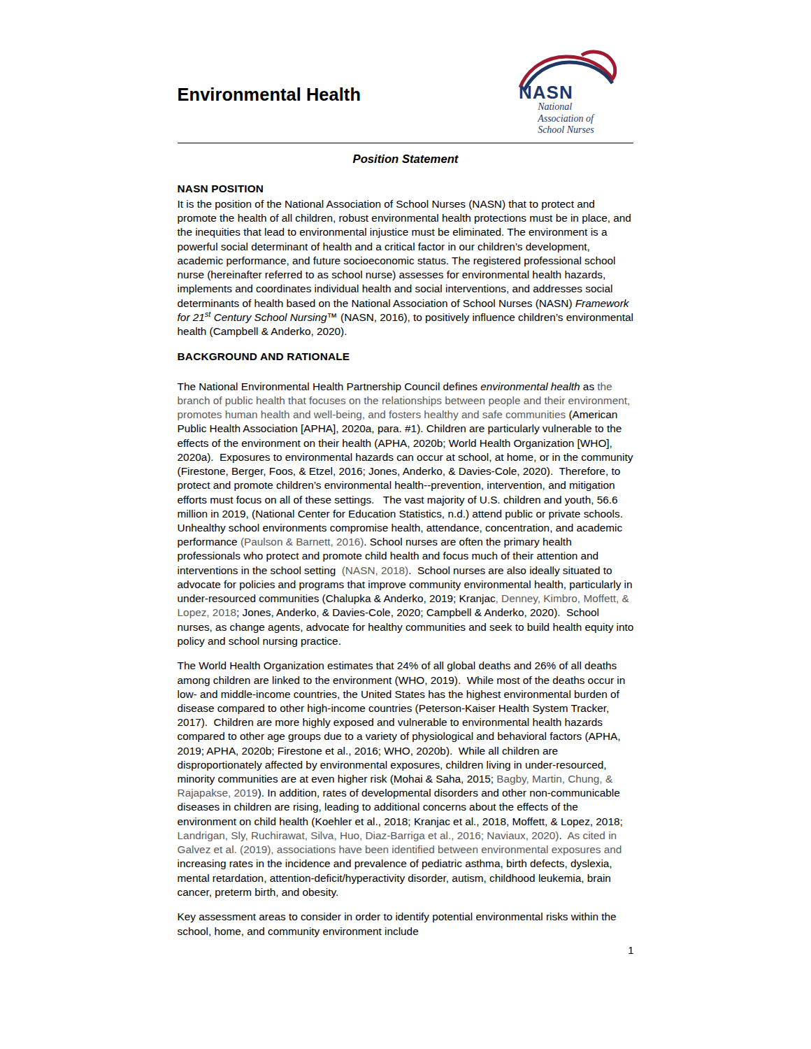Environmental Health
NASN
National
Association of
School Nurses
Position Statement
NASN POSITION
It is the position of the National Association of School Nurses (NASN) that to protect and promote the health of all children, robust environmental health protections must be in place, and the inequities that lead to environmental injustice must be eliminated. The environment is a powerful social determinant of health and a critical factor in our children’s development, academic performance, and future socioeconomic status. The registered professional school nurse (hereinafter referred to as school nurse) assesses for environmental health hazards, implements and coordinates individual health and social interventions, and addresses social determinants of health based on the National Association of School Nurses (NASN) Framework for 21st Century School Nursing™ (NASN, 2016), to positively influence children’s environmental health (Campbell & Anderko, 2020).
BACKGROUND AND RATIONALE
The National Environmental Health Partnership Council defines environmental health as the branch of public health that focuses on the relationships between people and their environment, promotes human health and well-being, and fosters healthy and safe communities (American Public Health Association [APHA], 2020a, para. #1). Children are particularly vulnerable to the effects of the environment on their health (APHA, 2020b; World Health Organization [WHO], 2020a). Exposures to environmental hazards can occur at school, at home, or in the community (Firestone, Berger, Foos, & Etzel, 2016; Jones, Anderko, & Davies-Cole, 2020). Therefore, to protect and promote children’s environmental health--prevention, intervention, and mitigation efforts must focus on all of these settings. The vast majority of U.S. children and youth, 56.6 million in 2019, (National Center for Education Statistics, n.d.) attend public or private schools. Unhealthy school environments compromise health, attendance, concentration, and academic performance (Paulson & Barnett, 2016). School nurses are often the primary health professionals who protect and promote child health and focus much of their attention and interventions in the school setting (NASN, 2018). School nurses are also ideally situated to advocate for policies and programs that improve community environmental health, particularly in under-resourced communities (Chalupka & Anderko, 2019; Kranjac, Denney, Kimbro, Moffett, & Lopez, 2018; Jones, Anderko, & Davies-Cole, 2020; Campbell & Anderko, 2020). School nurses, as change agents, advocate for healthy communities and seek to build health equity into policy and school nursing practice.
The World Health Organization estimates that 24% of all global deaths and 26% of all deaths among children are linked to the environment (WHO, 2019). While most of the deaths occur in low- and middle-income countries, the United States has the highest environmental burden of disease compared to other high-income countries (Peterson-Kaiser Health System Tracker, 2017). Children are more highly exposed and vulnerable to environmental health hazards compared to other age groups due to a variety of physiological and behavioral factors (APHA, 2019; APHA, 2020b; Firestone et al., 2016; WHO, 2020b). While all children are disproportionately affected by environmental exposures, children living in under-resourced, minority communities are at even higher risk (Mohai & Saha, 2015; Bagby, Martin, Chung, & Rajapakse, 2019). In addition, rates of developmental disorders and other non-communicable diseases in children are rising, leading to additional concerns about the effects of the environment on child health (Koehler et al., 2018; Kranjac et al., 2018, Moffett, & Lopez, 2018; Landrigan, Sly, Ruchirawat, Silva, Huo, Diaz-Barriga et al., 2016; Naviaux, 2020). As cited in Galvez et al. (2019), associations have been identified between environmental exposures and increasing rates in the incidence and prevalence of pediatric asthma, birth defects, dyslexia, mental retardation, attention-deficit/hyperactivity disorder, autism, childhood leukemia, brain cancer, preterm birth, and obesity.
Key assessment areas to consider in order to identify potential environmental risks within the school, home, and community environment include
1